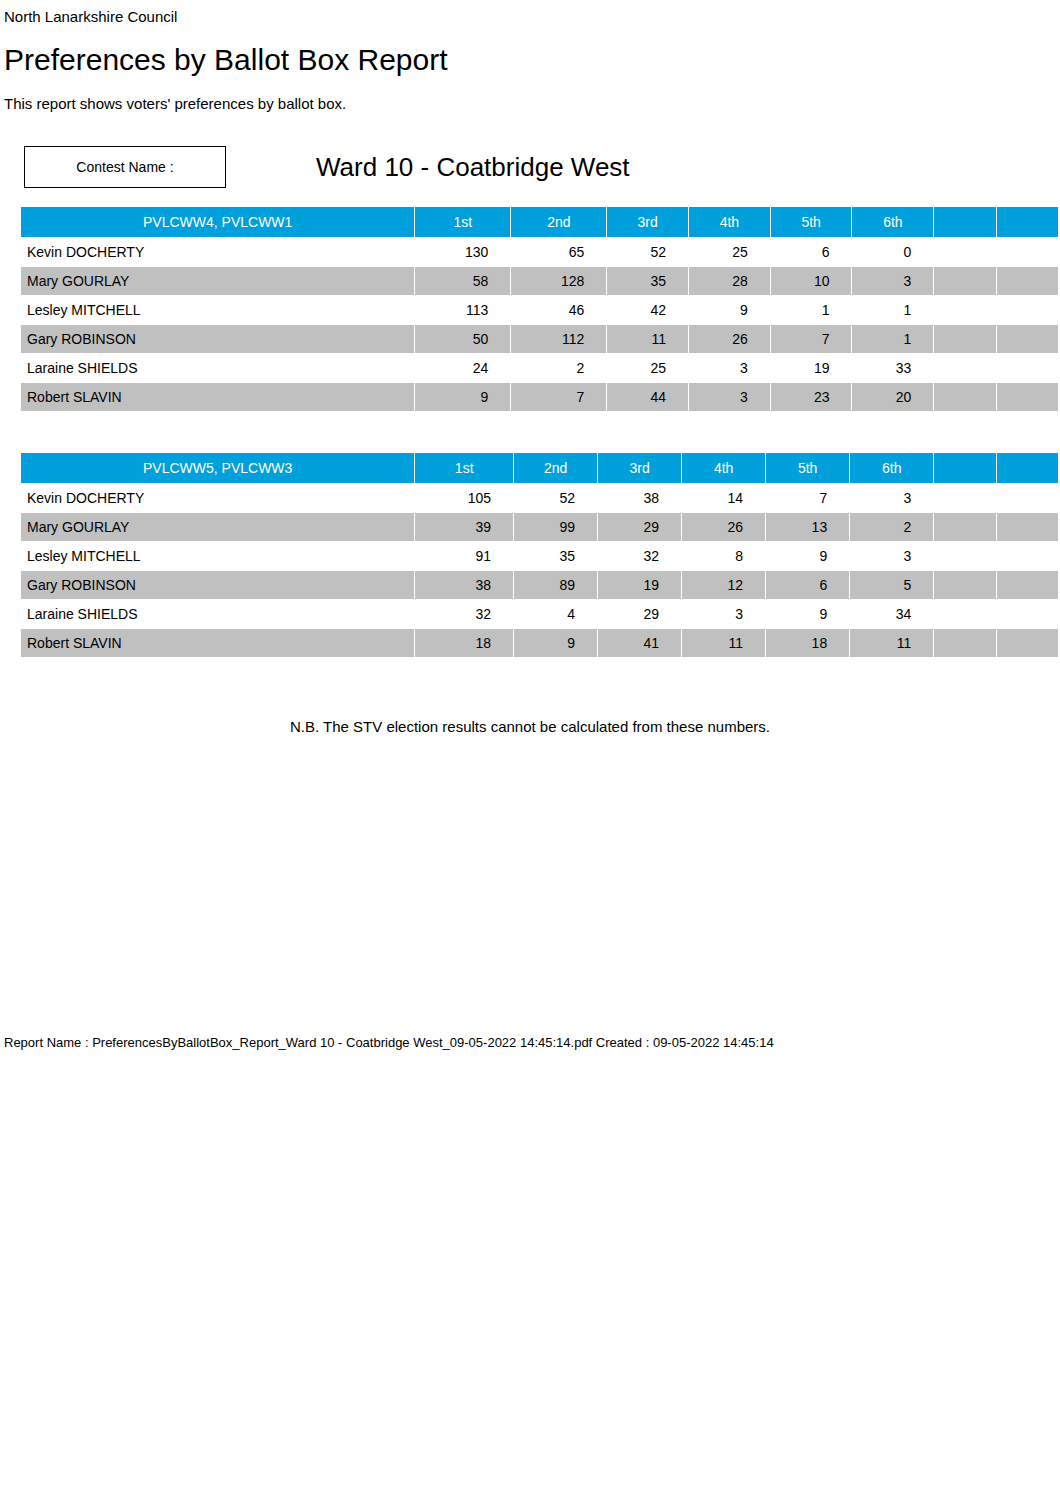North Lanarkshire Council
Preferences by Ballot Box Report
This report shows voters' preferences by ballot box.
Contest Name :
Ward 10 - Coatbridge West
| PVLCWW4, PVLCWW1 | 1st | 2nd | 3rd | 4th | 5th | 6th | | |
| --- | --- | --- | --- | --- | --- | --- | --- | --- |
| Kevin DOCHERTY | 130 | 65 | 52 | 25 | 6 | 0 | | |
| Mary GOURLAY | 58 | 128 | 35 | 28 | 10 | 3 | | |
| Lesley MITCHELL | 113 | 46 | 42 | 9 | 1 | 1 | | |
| Gary ROBINSON | 50 | 112 | 11 | 26 | 7 | 1 | | |
| Laraine SHIELDS | 24 | 2 | 25 | 3 | 19 | 33 | | |
| Robert SLAVIN | 9 | 7 | 44 | 3 | 23 | 20 | | |
| PVLCWW5, PVLCWW3 | 1st | 2nd | 3rd | 4th | 5th | 6th | | |
| --- | --- | --- | --- | --- | --- | --- | --- | --- |
| Kevin DOCHERTY | 105 | 52 | 38 | 14 | 7 | 3 | | |
| Mary GOURLAY | 39 | 99 | 29 | 26 | 13 | 2 | | |
| Lesley MITCHELL | 91 | 35 | 32 | 8 | 9 | 3 | | |
| Gary ROBINSON | 38 | 89 | 19 | 12 | 6 | 5 | | |
| Laraine SHIELDS | 32 | 4 | 29 | 3 | 9 | 34 | | |
| Robert SLAVIN | 18 | 9 | 41 | 11 | 18 | 11 | | |
N.B. The STV election results cannot be calculated from these numbers.
Report Name : PreferencesByBallotBox_Report_Ward 10 - Coatbridge West_09-05-2022 14:45:14.pdf Created : 09-05-2022 14:45:14